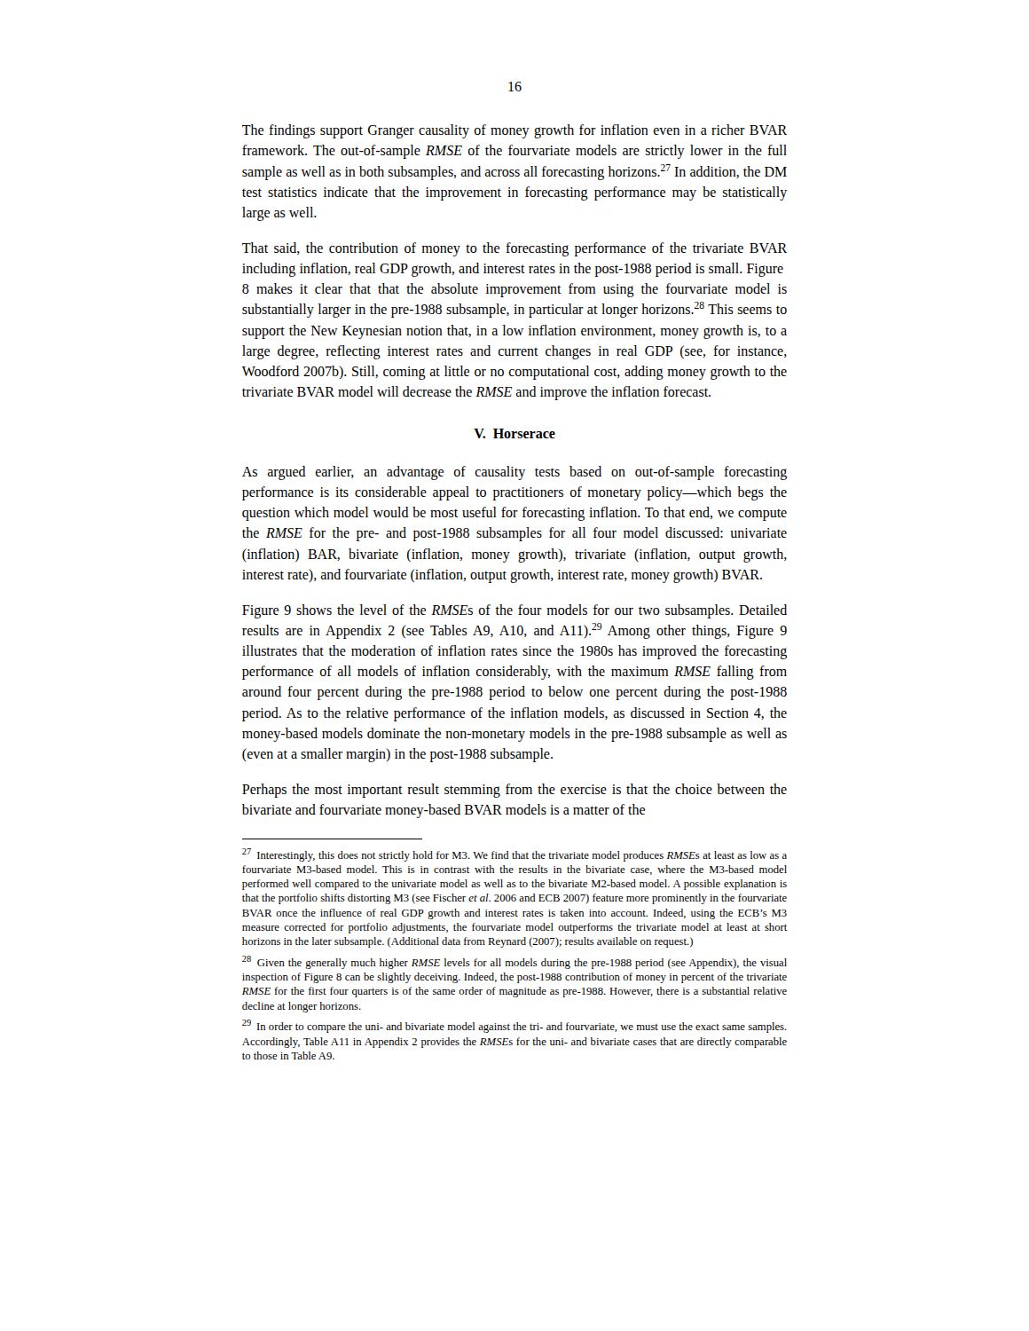16
The findings support Granger causality of money growth for inflation even in a richer BVAR framework. The out-of-sample RMSE of the fourvariate models are strictly lower in the full sample as well as in both subsamples, and across all forecasting horizons.27 In addition, the DM test statistics indicate that the improvement in forecasting performance may be statistically large as well.
That said, the contribution of money to the forecasting performance of the trivariate BVAR including inflation, real GDP growth, and interest rates in the post-1988 period is small. Figure 8 makes it clear that that the absolute improvement from using the fourvariate model is substantially larger in the pre-1988 subsample, in particular at longer horizons.28 This seems to support the New Keynesian notion that, in a low inflation environment, money growth is, to a large degree, reflecting interest rates and current changes in real GDP (see, for instance, Woodford 2007b). Still, coming at little or no computational cost, adding money growth to the trivariate BVAR model will decrease the RMSE and improve the inflation forecast.
V. Horserace
As argued earlier, an advantage of causality tests based on out-of-sample forecasting performance is its considerable appeal to practitioners of monetary policy—which begs the question which model would be most useful for forecasting inflation. To that end, we compute the RMSE for the pre- and post-1988 subsamples for all four model discussed: univariate (inflation) BAR, bivariate (inflation, money growth), trivariate (inflation, output growth, interest rate), and fourvariate (inflation, output growth, interest rate, money growth) BVAR.
Figure 9 shows the level of the RMSEs of the four models for our two subsamples. Detailed results are in Appendix 2 (see Tables A9, A10, and A11).29 Among other things, Figure 9 illustrates that the moderation of inflation rates since the 1980s has improved the forecasting performance of all models of inflation considerably, with the maximum RMSE falling from around four percent during the pre-1988 period to below one percent during the post-1988 period. As to the relative performance of the inflation models, as discussed in Section 4, the money-based models dominate the non-monetary models in the pre-1988 subsample as well as (even at a smaller margin) in the post-1988 subsample.
Perhaps the most important result stemming from the exercise is that the choice between the bivariate and fourvariate money-based BVAR models is a matter of the
27 Interestingly, this does not strictly hold for M3. We find that the trivariate model produces RMSEs at least as low as a fourvariate M3-based model. This is in contrast with the results in the bivariate case, where the M3-based model performed well compared to the univariate model as well as to the bivariate M2-based model. A possible explanation is that the portfolio shifts distorting M3 (see Fischer et al. 2006 and ECB 2007) feature more prominently in the fourvariate BVAR once the influence of real GDP growth and interest rates is taken into account. Indeed, using the ECB’s M3 measure corrected for portfolio adjustments, the fourvariate model outperforms the trivariate model at least at short horizons in the later subsample. (Additional data from Reynard (2007); results available on request.)
28 Given the generally much higher RMSE levels for all models during the pre-1988 period (see Appendix), the visual inspection of Figure 8 can be slightly deceiving. Indeed, the post-1988 contribution of money in percent of the trivariate RMSE for the first four quarters is of the same order of magnitude as pre-1988. However, there is a substantial relative decline at longer horizons.
29 In order to compare the uni- and bivariate model against the tri- and fourvariate, we must use the exact same samples. Accordingly, Table A11 in Appendix 2 provides the RMSEs for the uni- and bivariate cases that are directly comparable to those in Table A9.